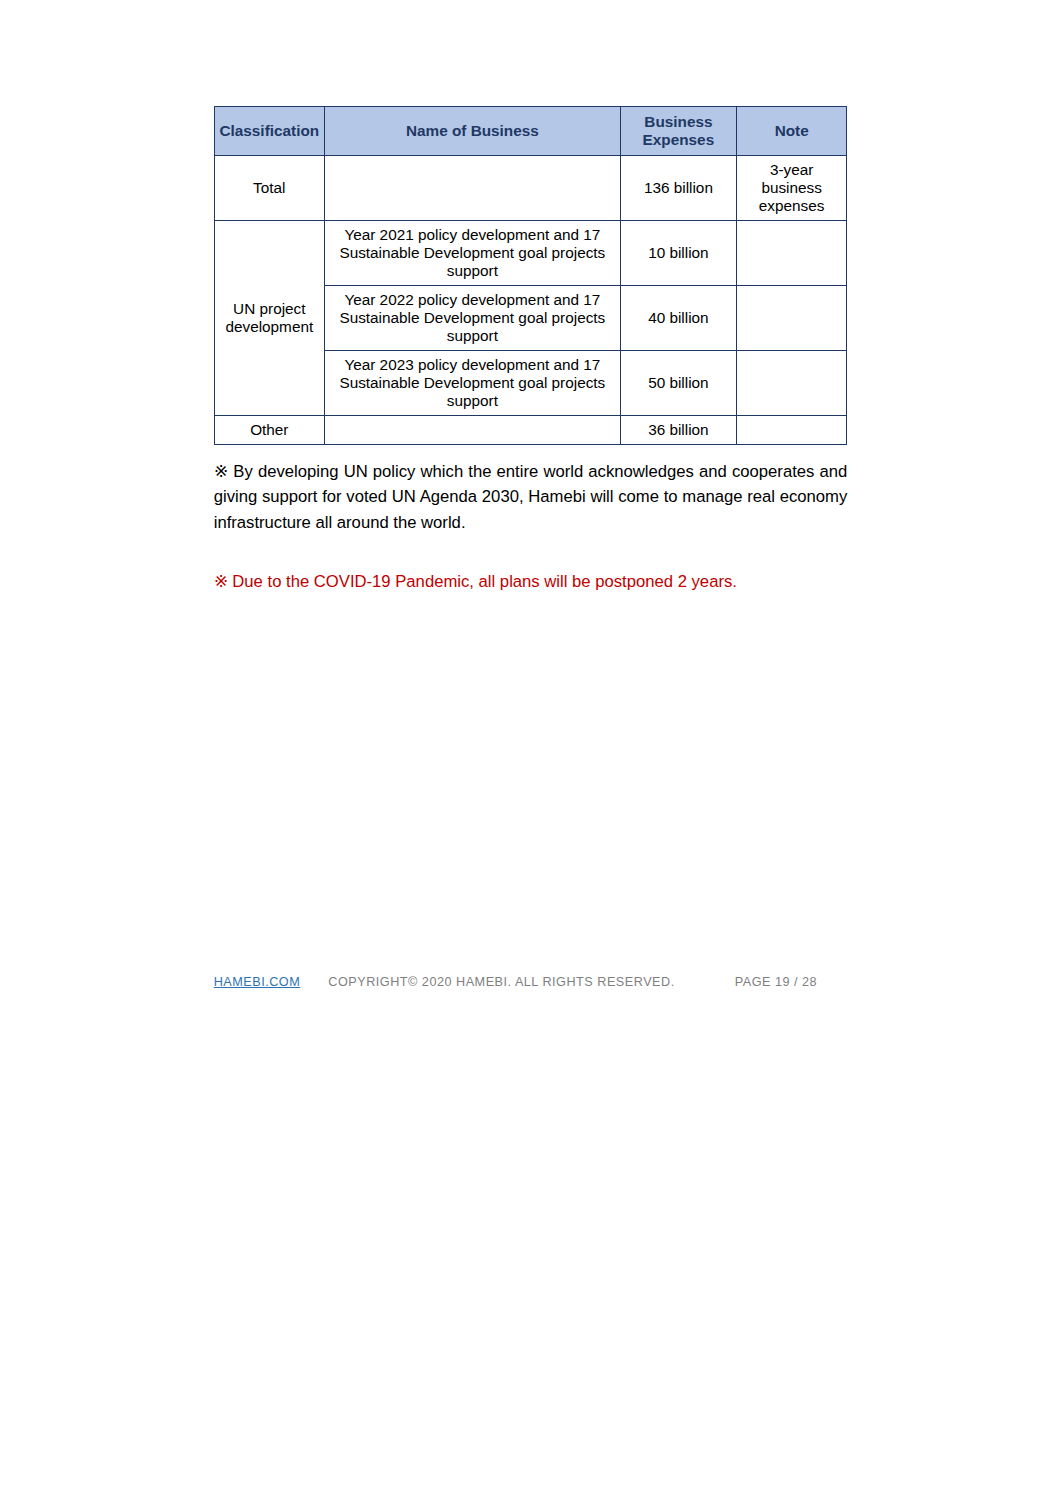| Classification | Name of Business | Business Expenses | Note |
| --- | --- | --- | --- |
| Total | | 136 billion | 3-year business expenses |
| UN project development | Year 2021 policy development and 17 Sustainable Development goal projects support | 10 billion | |
| Year 2022 policy development and 17 Sustainable Development goal projects support | 40 billion | |
| Year 2023 policy development and 17 Sustainable Development goal projects support | 50 billion | |
| Other | | 36 billion | |
※ By developing UN policy which the entire world acknowledges and cooperates and giving support for voted UN Agenda 2030, Hamebi will come to manage real economy infrastructure all around the world.
※ Due to the COVID-19 Pandemic, all plans will be postponed 2 years.
HAMEBI.COM COPYRIGHT© 2020 HAMEBI. ALL RIGHTS RESERVED. PAGE 19 / 28